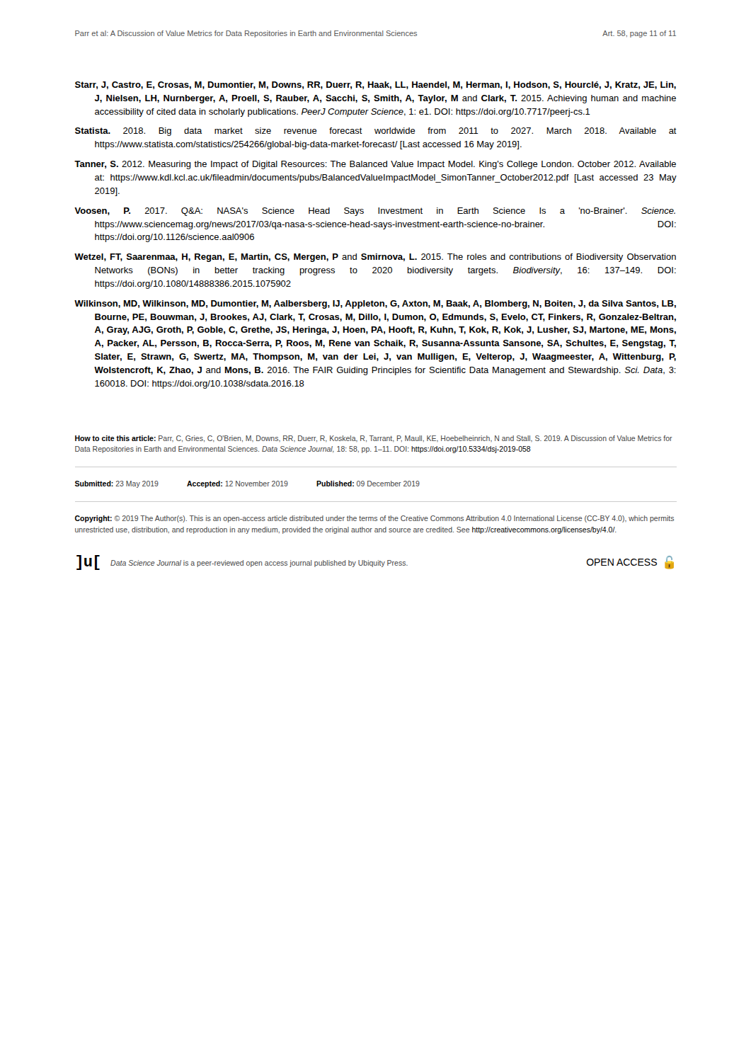Parr et al: A Discussion of Value Metrics for Data Repositories in Earth and Environmental Sciences
Art. 58, page 11 of 11
Starr, J, Castro, E, Crosas, M, Dumontier, M, Downs, RR, Duerr, R, Haak, LL, Haendel, M, Herman, I, Hodson, S, Hourclé, J, Kratz, JE, Lin, J, Nielsen, LH, Nurnberger, A, Proell, S, Rauber, A, Sacchi, S, Smith, A, Taylor, M and Clark, T. 2015. Achieving human and machine accessibility of cited data in scholarly publications. PeerJ Computer Science, 1: e1. DOI: https://doi.org/10.7717/peerj-cs.1
Statista. 2018. Big data market size revenue forecast worldwide from 2011 to 2027. March 2018. Available at https://www.statista.com/statistics/254266/global-big-data-market-forecast/ [Last accessed 16 May 2019].
Tanner, S. 2012. Measuring the Impact of Digital Resources: The Balanced Value Impact Model. King's College London. October 2012. Available at: https://www.kdl.kcl.ac.uk/fileadmin/documents/pubs/BalancedValueImpactModel_SimonTanner_October2012.pdf [Last accessed 23 May 2019].
Voosen, P. 2017. Q&A: NASA's Science Head Says Investment in Earth Science Is a 'no-Brainer'. Science. https://www.sciencemag.org/news/2017/03/qa-nasa-s-science-head-says-investment-earth-science-no-brainer. DOI: https://doi.org/10.1126/science.aal0906
Wetzel, FT, Saarenmaa, H, Regan, E, Martin, CS, Mergen, P and Smirnova, L. 2015. The roles and contributions of Biodiversity Observation Networks (BONs) in better tracking progress to 2020 biodiversity targets. Biodiversity, 16: 137–149. DOI: https://doi.org/10.1080/14888386.2015.1075902
Wilkinson, MD, Wilkinson, MD, Dumontier, M, Aalbersberg, IJ, Appleton, G, Axton, M, Baak, A, Blomberg, N, Boiten, J, da Silva Santos, LB, Bourne, PE, Bouwman, J, Brookes, AJ, Clark, T, Crosas, M, Dillo, I, Dumon, O, Edmunds, S, Evelo, CT, Finkers, R, Gonzalez-Beltran, A, Gray, AJG, Groth, P, Goble, C, Grethe, JS, Heringa, J, Hoen, PA, Hooft, R, Kuhn, T, Kok, R, Kok, J, Lusher, SJ, Martone, ME, Mons, A, Packer, AL, Persson, B, Rocca-Serra, P, Roos, M, Rene van Schaik, R, Susanna-Assunta Sansone, SA, Schultes, E, Sengstag, T, Slater, E, Strawn, G, Swertz, MA, Thompson, M, van der Lei, J, van Mulligen, E, Velterop, J, Waagmeester, A, Wittenburg, P, Wolstencroft, K, Zhao, J and Mons, B. 2016. The FAIR Guiding Principles for Scientific Data Management and Stewardship. Sci. Data, 3: 160018. DOI: https://doi.org/10.1038/sdata.2016.18
How to cite this article: Parr, C, Gries, C, O'Brien, M, Downs, RR, Duerr, R, Koskela, R, Tarrant, P, Maull, KE, Hoebelheinrich, N and Stall, S. 2019. A Discussion of Value Metrics for Data Repositories in Earth and Environmental Sciences. Data Science Journal, 18: 58, pp. 1–11. DOI: https://doi.org/10.5334/dsj-2019-058
Submitted: 23 May 2019 Accepted: 12 November 2019 Published: 09 December 2019
Copyright: © 2019 The Author(s). This is an open-access article distributed under the terms of the Creative Commons Attribution 4.0 International License (CC-BY 4.0), which permits unrestricted use, distribution, and reproduction in any medium, provided the original author and source are credited. See http://creativecommons.org/licenses/by/4.0/.
]u[
Data Science Journal is a peer-reviewed open access journal published by Ubiquity Press.
OPEN ACCESS 🔓